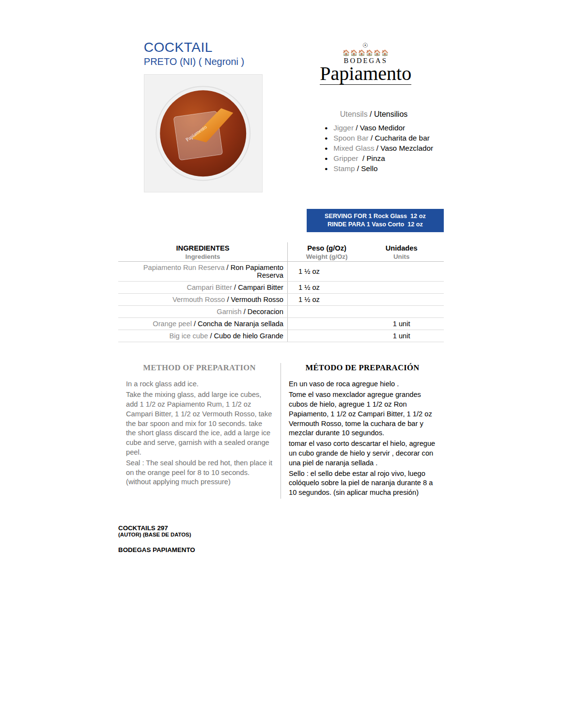COCKTAIL
PRETO (NI) ( Negroni )
Papiamento
☉
🏠🏠🏠🏠🏠🏠
Bodegas
Papiamento
Utensils / Utensilios
Jigger / Vaso Medidor
Spoon Bar / Cucharita de bar
Mixed Glass / Vaso Mezclador
Gripper / Pinza
Stamp / Sello
SERVING FOR 1 Rock Glass 12 oz
RINDE PARA 1 Vaso Corto 12 oz
| INGREDIENTES | Peso (g/Oz) | Unidades |
| --- | --- | --- |
| Ingredients | Weight (g/Oz) | Units |
| Papiamento Run Reserva / Ron Papiamento Reserva | 1 ½ oz | |
| Campari Bitter / Campari Bitter | 1 ½ oz | |
| Vermouth Rosso / Vermouth Rosso | 1 ½ oz | |
| Garnish / Decoracion | | |
| Orange peel / Concha de Naranja sellada | | 1 unit |
| Big ice cube / Cubo de hielo Grande | | 1 unit |
METHOD OF PREPARATION
In a rock glass add ice.
Take the mixing glass, add large ice cubes, add 1 1/2 oz Papiamento Rum, 1 1/2 oz Campari Bitter, 1 1/2 oz Vermouth Rosso, take the bar spoon and mix for 10 seconds. take the short glass discard the ice, add a large ice cube and serve, garnish with a sealed orange peel.
Seal : The seal should be red hot, then place it on the orange peel for 8 to 10 seconds. (without applying much pressure)
MÉTODO DE PREPARACIÓN
En un vaso de roca agregue hielo .
Tome el vaso mexclador agregue grandes cubos de hielo, agregue 1 1/2 oz Ron Papiamento, 1 1/2 oz Campari Bitter, 1 1/2 oz Vermouth Rosso, tome la cuchara de bar y mezclar durante 10 segundos.
tomar el vaso corto descartar el hielo, agregue un cubo grande de hielo y servir , decorar con una piel de naranja sellada .
Sello : el sello debe estar al rojo vivo, luego colóquelo sobre la piel de naranja durante 8 a 10 segundos. (sin aplicar mucha presión)
COCKTAILS 297
(AUTOR) (BASE DE DATOS)
BODEGAS PAPIAMENTO